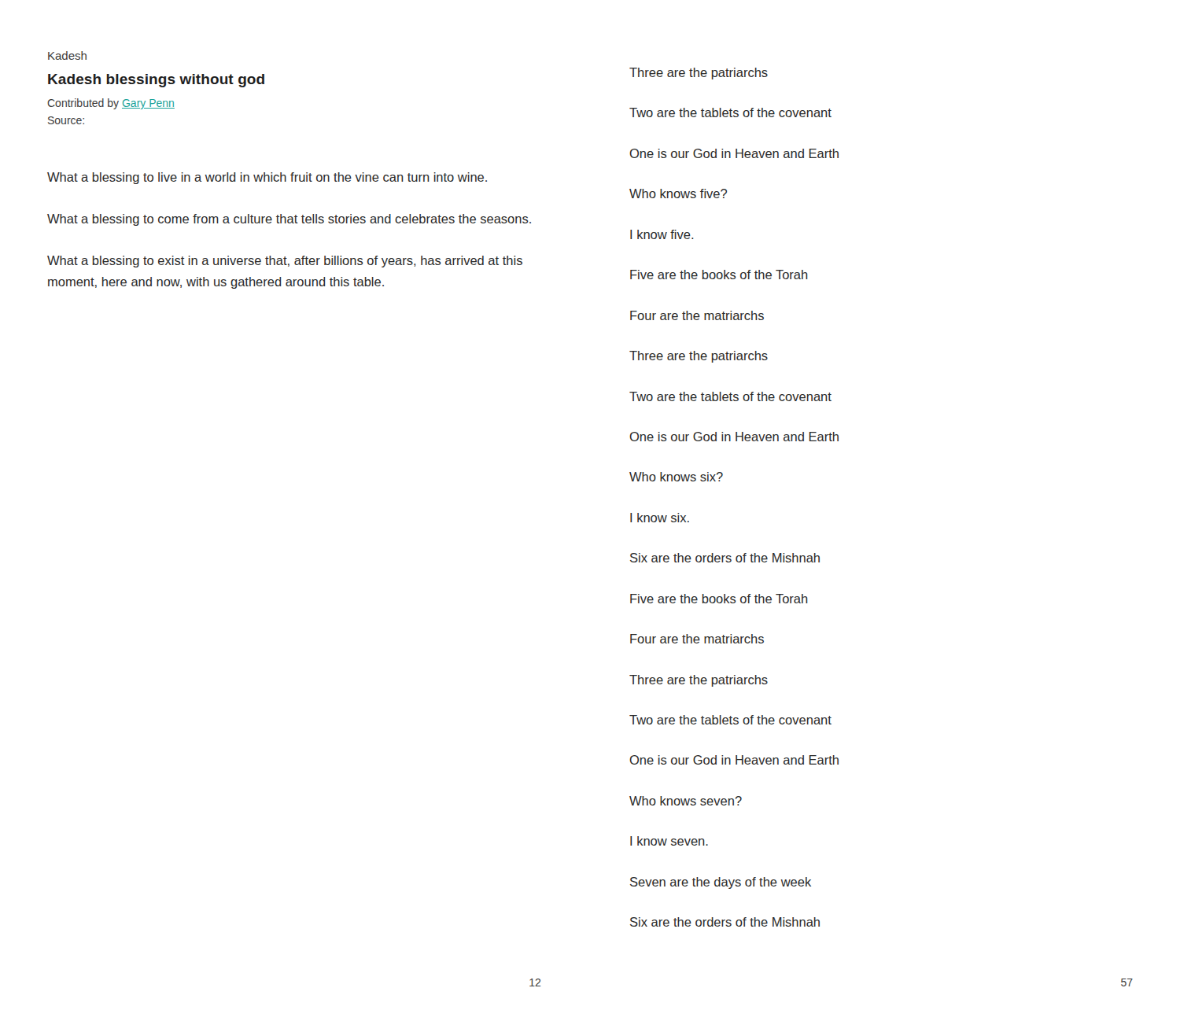Kadesh
Kadesh blessings without god
Contributed by Gary Penn
Source:
What a blessing to live in a world in which fruit on the vine can turn into wine.
What a blessing to come from a culture that tells stories and celebrates the seasons.
What a blessing to exist in a universe that, after billions of years, has arrived at this moment, here and now, with us gathered around this table.
Three are the patriarchs
Two are the tablets of the covenant
One is our God in Heaven and Earth
Who knows five?
I know five.
Five are the books of the Torah
Four are the matriarchs
Three are the patriarchs
Two are the tablets of the covenant
One is our God in Heaven and Earth
Who knows six?
I know six.
Six are the orders of the Mishnah
Five are the books of the Torah
Four are the matriarchs
Three are the patriarchs
Two are the tablets of the covenant
One is our God in Heaven and Earth
Who knows seven?
I know seven.
Seven are the days of the week
Six are the orders of the Mishnah
12
57